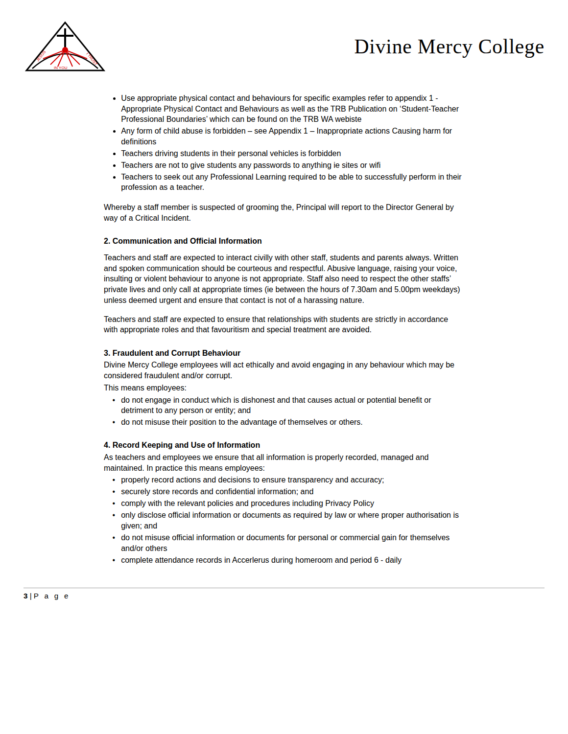JESUS I TRUST IN YOU
Divine Mercy College
Use appropriate physical contact and behaviours for specific examples refer to appendix 1 - Appropriate Physical Contact and Behaviours as well as the TRB Publication on ‘Student-Teacher Professional Boundaries’ which can be found on the TRB WA webiste
Any form of child abuse is forbidden – see Appendix 1 – Inappropriate actions Causing harm for definitions
Teachers driving students in their personal vehicles is forbidden
Teachers are not to give students any passwords to anything ie sites or wifi
Teachers to seek out any Professional Learning required to be able to successfully perform in their profession as a teacher.
Whereby a staff member is suspected of grooming the, Principal will report to the Director General by way of a Critical Incident.
2. Communication and Official Information
Teachers and staff are expected to interact civilly with other staff, students and parents always. Written and spoken communication should be courteous and respectful. Abusive language, raising your voice, insulting or violent behaviour to anyone is not appropriate. Staff also need to respect the other staffs’ private lives and only call at appropriate times (ie between the hours of 7.30am and 5.00pm weekdays) unless deemed urgent and ensure that contact is not of a harassing nature.
Teachers and staff are expected to ensure that relationships with students are strictly in accordance with appropriate roles and that favouritism and special treatment are avoided.
3. Fraudulent and Corrupt Behaviour
Divine Mercy College employees will act ethically and avoid engaging in any behaviour which may be considered fraudulent and/or corrupt.
This means employees:
do not engage in conduct which is dishonest and that causes actual or potential benefit or detriment to any person or entity; and
do not misuse their position to the advantage of themselves or others.
4. Record Keeping and Use of Information
As teachers and employees we ensure that all information is properly recorded, managed and maintained. In practice this means employees:
properly record actions and decisions to ensure transparency and accuracy;
securely store records and confidential information; and
comply with the relevant policies and procedures including Privacy Policy
only disclose official information or documents as required by law or where proper authorisation is given; and
do not misuse official information or documents for personal or commercial gain for themselves and/or others
complete attendance records in Accerlerus during homeroom and period 6 - daily
3 | P a g e